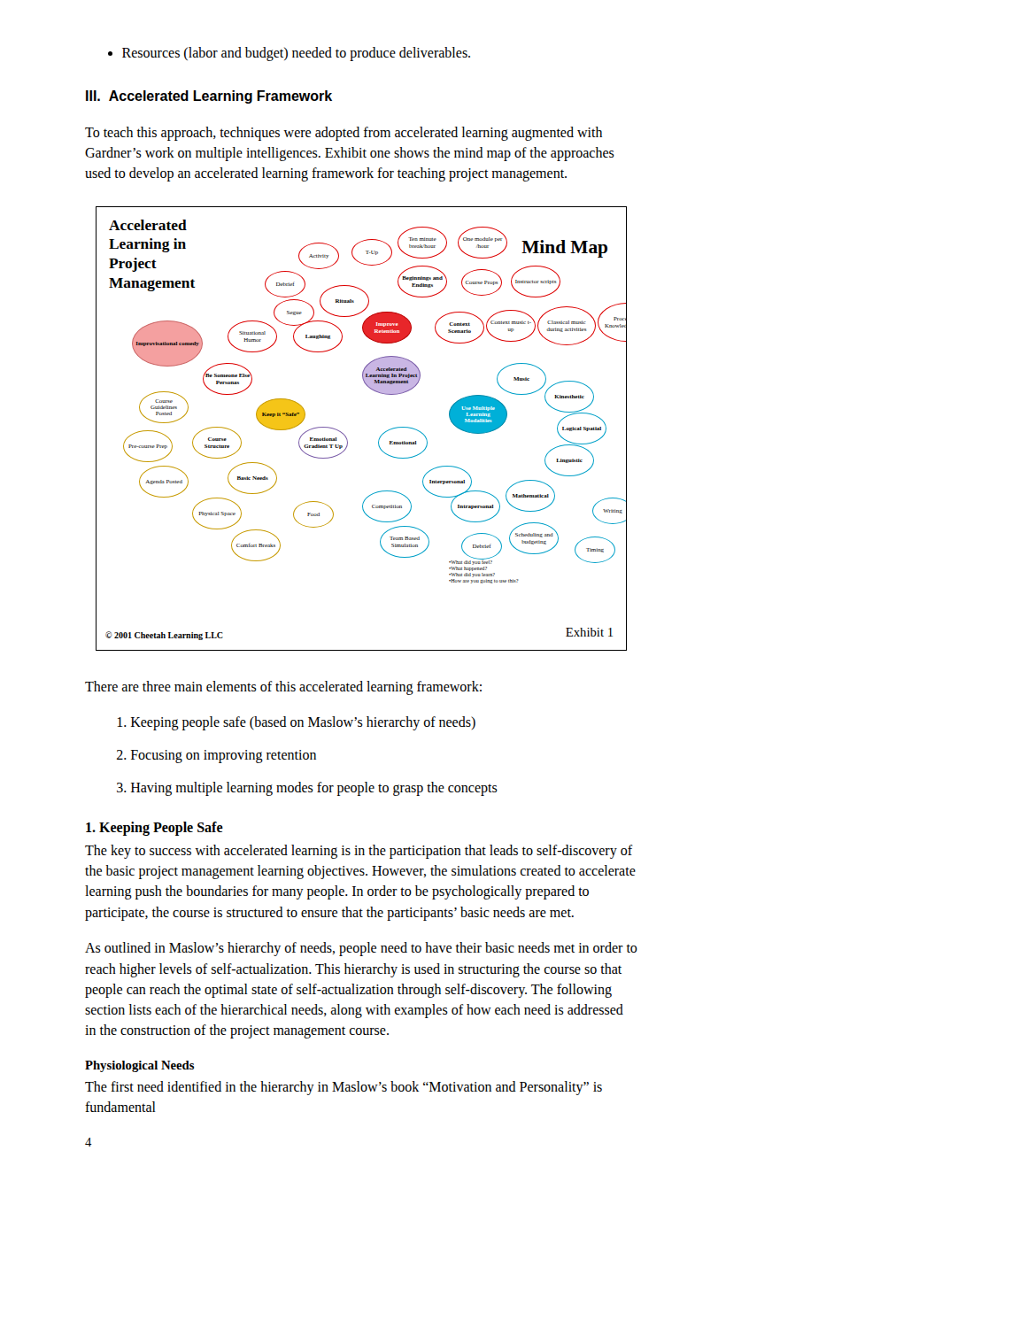Resources (labor and budget) needed to produce deliverables.
III. Accelerated Learning Framework
To teach this approach, techniques were adopted from accelerated learning augmented with Gardner’s work on multiple intelligences. Exhibit one shows the mind map of the approaches used to develop an accelerated learning framework for teaching project management.
Accelerated
Learning in
Project
Management
Mind Map
Activity
T-Up
Ten minute break/hour
One module per /hour
Debrief
Segue
Rituals
Beginnings and Endings
Course Props
Instructor scripts
Situational Humor
Improvisational comedy
Laughing
Improve Retention
Context Scenario
Context music t-up
Classical music during activities
Procedural Knowledge Game
Physical Exercise Rituals
Music
Kinesthetic
Using Wall Templates
Accelerated Learning In Project Management
Be Someone Else Personas
Keep it “Safe”
Use Multiple Learning Modalities
Logical Spatial
Visual Buildup
Course Guidelines Posted
Pre-course Prep
Course Structure
Emotional Gradient T Up
Emotional
Linguistic
Step by Step Progression
Agenda Posted
Basic Needs
Interpersonal
Brainstorming in Team
Physical Space
Food
Competition
Intrapersonal
Mathematical
Writing
Presenting
Comfort Breaks
Team Based Simulation
Debrief
Scheduling and budgeting
Timing
•What did you feel?
•What happened?
•What did you learn?
•How are you going to use this?
© 2001 Cheetah Learning LLC
Exhibit 1
There are three main elements of this accelerated learning framework:
Keeping people safe (based on Maslow’s hierarchy of needs)
Focusing on improving retention
Having multiple learning modes for people to grasp the concepts
1. Keeping People Safe
The key to success with accelerated learning is in the participation that leads to self-discovery of the basic project management learning objectives. However, the simulations created to accelerate learning push the boundaries for many people. In order to be psychologically prepared to participate, the course is structured to ensure that the participants’ basic needs are met.
As outlined in Maslow’s hierarchy of needs, people need to have their basic needs met in order to reach higher levels of self-actualization. This hierarchy is used in structuring the course so that people can reach the optimal state of self-actualization through self-discovery. The following section lists each of the hierarchical needs, along with examples of how each need is addressed in the construction of the project management course.
Physiological Needs
The first need identified in the hierarchy in Maslow’s book “Motivation and Personality” is fundamental
4